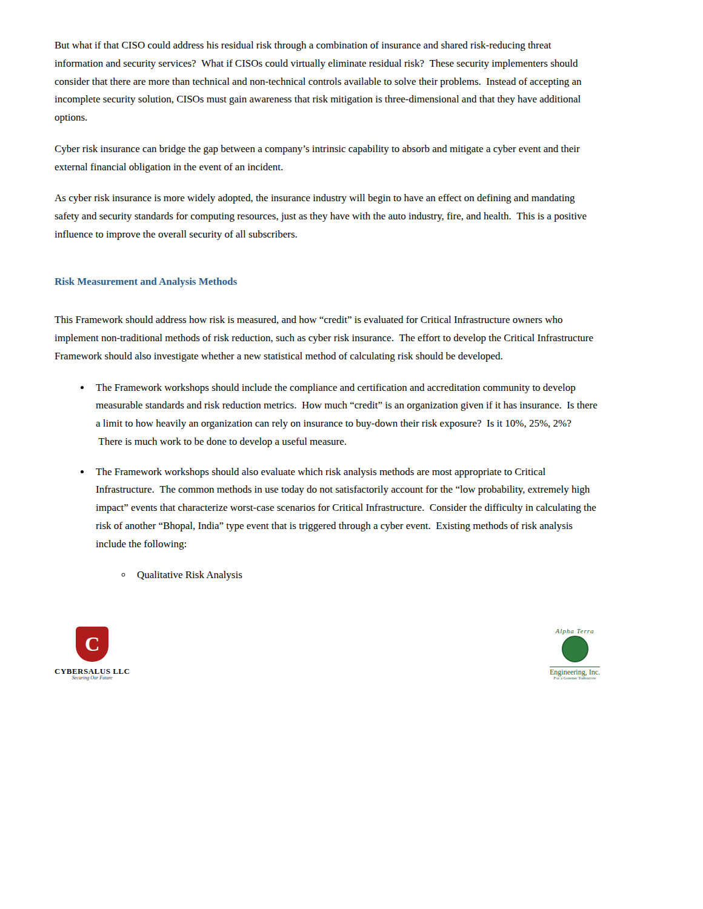But what if that CISO could address his residual risk through a combination of insurance and shared risk-reducing threat information and security services? What if CISOs could virtually eliminate residual risk? These security implementers should consider that there are more than technical and non-technical controls available to solve their problems. Instead of accepting an incomplete security solution, CISOs must gain awareness that risk mitigation is three-dimensional and that they have additional options.
Cyber risk insurance can bridge the gap between a company’s intrinsic capability to absorb and mitigate a cyber event and their external financial obligation in the event of an incident.
As cyber risk insurance is more widely adopted, the insurance industry will begin to have an effect on defining and mandating safety and security standards for computing resources, just as they have with the auto industry, fire, and health. This is a positive influence to improve the overall security of all subscribers.
Risk Measurement and Analysis Methods
This Framework should address how risk is measured, and how “credit” is evaluated for Critical Infrastructure owners who implement non-traditional methods of risk reduction, such as cyber risk insurance. The effort to develop the Critical Infrastructure Framework should also investigate whether a new statistical method of calculating risk should be developed.
The Framework workshops should include the compliance and certification and accreditation community to develop measurable standards and risk reduction metrics. How much “credit” is an organization given if it has insurance. Is there a limit to how heavily an organization can rely on insurance to buy-down their risk exposure? Is it 10%, 25%, 2%? There is much work to be done to develop a useful measure.
The Framework workshops should also evaluate which risk analysis methods are most appropriate to Critical Infrastructure. The common methods in use today do not satisfactorily account for the “low probability, extremely high impact” events that characterize worst-case scenarios for Critical Infrastructure. Consider the difficulty in calculating the risk of another “Bhopal, India” type event that is triggered through a cyber event. Existing methods of risk analysis include the following:
Qualitative Risk Analysis
CYBERSALUS LLC
Securing Our Future
Alpha Terra
Engineering, Inc.
For a Greener Tomorrow